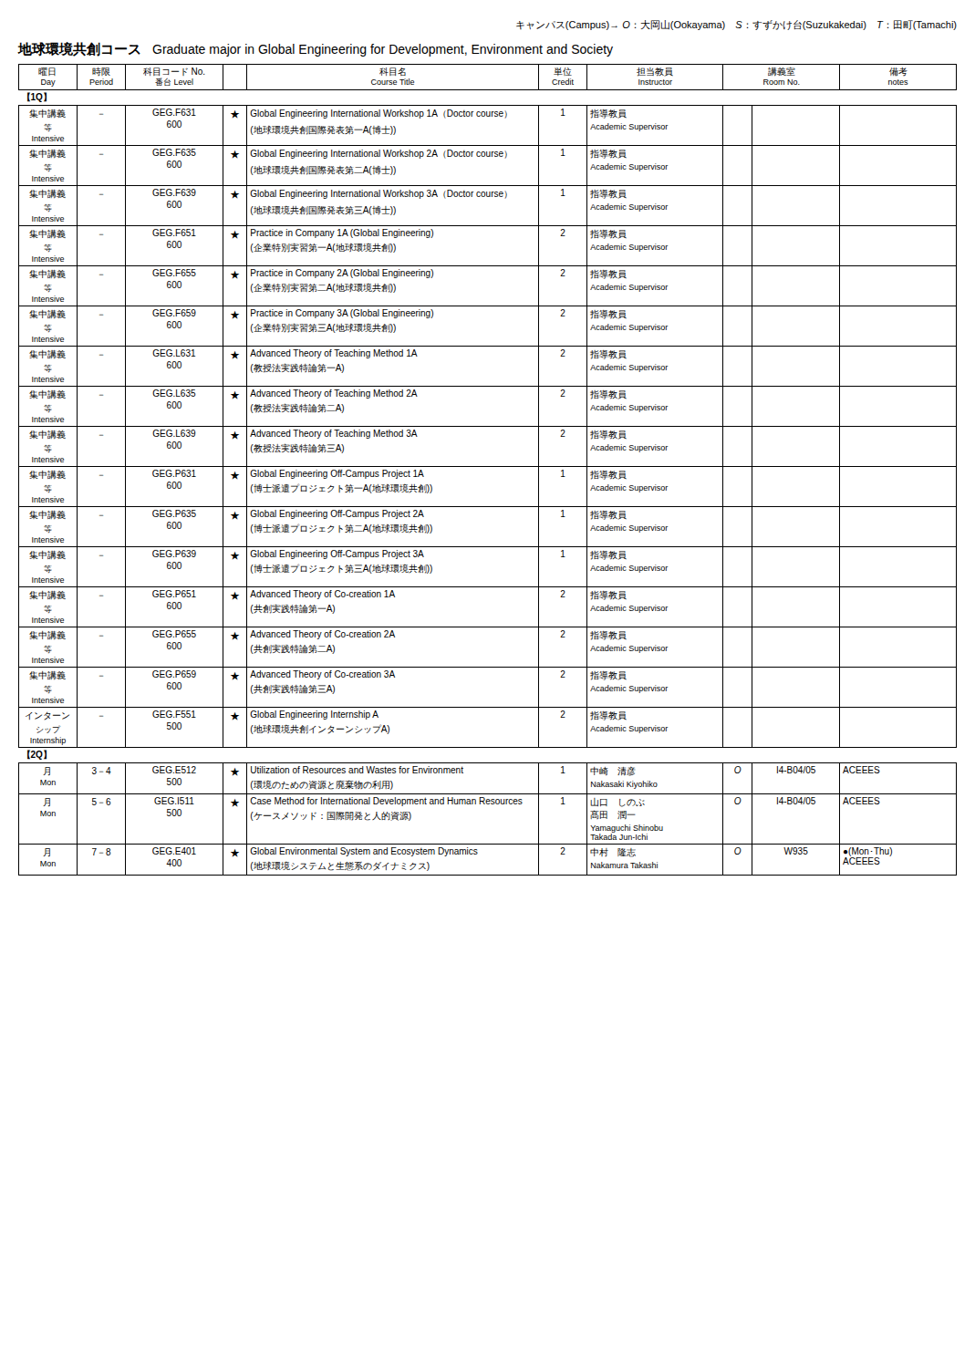キャンパス(Campus)→ O：大岡山(Ookayama)　S：すずかけ台(Suzukakedai)　T：田町(Tamachi)
地球環境共創コースGraduate major in Global Engineering for Development, Environment and Society
| 曜日 Day | 時限 Period | 科目コード No. 番台 Level | | 科目名 Course Title | 単位 Credit | 担当教員 Instructor | 講義室 Room No. | 備考 notes |
| --- | --- | --- | --- | --- | --- | --- | --- | --- |
| 【1Q】 |
| 集中講義 等 Intensive | － | GEG.F631 600 | ★ | Global Engineering International Workshop 1A（Doctor course） (地球環境共創国際発表第一A(博士)) | 1 | 指導教員 Academic Supervisor | | | |
| 集中講義 等 Intensive | － | GEG.F635 600 | ★ | Global Engineering International Workshop 2A（Doctor course） (地球環境共創国際発表第二A(博士)) | 1 | 指導教員 Academic Supervisor | | | |
| 集中講義 等 Intensive | － | GEG.F639 600 | ★ | Global Engineering International Workshop 3A（Doctor course） (地球環境共創国際発表第三A(博士)) | 1 | 指導教員 Academic Supervisor | | | |
| 集中講義 等 Intensive | － | GEG.F651 600 | ★ | Practice in Company 1A (Global Engineering) (企業特別実習第一A(地球環境共創)) | 2 | 指導教員 Academic Supervisor | | | |
| 集中講義 等 Intensive | － | GEG.F655 600 | ★ | Practice in Company 2A (Global Engineering) (企業特別実習第二A(地球環境共創)) | 2 | 指導教員 Academic Supervisor | | | |
| 集中講義 等 Intensive | － | GEG.F659 600 | ★ | Practice in Company 3A (Global Engineering) (企業特別実習第三A(地球環境共創)) | 2 | 指導教員 Academic Supervisor | | | |
| 集中講義 等 Intensive | － | GEG.L631 600 | ★ | Advanced Theory of Teaching Method 1A (教授法実践特論第一A) | 2 | 指導教員 Academic Supervisor | | | |
| 集中講義 等 Intensive | － | GEG.L635 600 | ★ | Advanced Theory of Teaching Method 2A (教授法実践特論第二A) | 2 | 指導教員 Academic Supervisor | | | |
| 集中講義 等 Intensive | － | GEG.L639 600 | ★ | Advanced Theory of Teaching Method 3A (教授法実践特論第三A) | 2 | 指導教員 Academic Supervisor | | | |
| 集中講義 等 Intensive | － | GEG.P631 600 | ★ | Global Engineering Off-Campus Project 1A (博士派遣プロジェクト第一A(地球環境共創)) | 1 | 指導教員 Academic Supervisor | | | |
| 集中講義 等 Intensive | － | GEG.P635 600 | ★ | Global Engineering Off-Campus Project 2A (博士派遣プロジェクト第二A(地球環境共創)) | 1 | 指導教員 Academic Supervisor | | | |
| 集中講義 等 Intensive | － | GEG.P639 600 | ★ | Global Engineering Off-Campus Project 3A (博士派遣プロジェクト第三A(地球環境共創)) | 1 | 指導教員 Academic Supervisor | | | |
| 集中講義 等 Intensive | － | GEG.P651 600 | ★ | Advanced Theory of Co-creation 1A (共創実践特論第一A) | 2 | 指導教員 Academic Supervisor | | | |
| 集中講義 等 Intensive | － | GEG.P655 600 | ★ | Advanced Theory of Co-creation 2A (共創実践特論第二A) | 2 | 指導教員 Academic Supervisor | | | |
| 集中講義 等 Intensive | － | GEG.P659 600 | ★ | Advanced Theory of Co-creation 3A (共創実践特論第三A) | 2 | 指導教員 Academic Supervisor | | | |
| インターン シップ Internship | － | GEG.F551 500 | ★ | Global Engineering Internship A (地球環境共創インターンシップA) | 2 | 指導教員 Academic Supervisor | | | |
| 【2Q】 |
| 月 Mon | 3－4 | GEG.E512 500 | ★ | Utilization of Resources and Wastes for Environment (環境のための資源と廃棄物の利用) | 1 | 中崎 清彦 Nakasaki Kiyohiko | O | I4-B04/05 | ACEEES |
| 月 Mon | 5－6 | GEG.I511 500 | ★ | Case Method for International Development and Human Resources (ケースメソッド：国際開発と人的資源) | 1 | 山口 しのぶ 髙田 潤一 Yamaguchi Shinobu Takada Jun-Ichi | O | I4-B04/05 | ACEEES |
| 月 Mon | 7－8 | GEG.E401 400 | ★ | Global Environmental System and Ecosystem Dynamics (地球環境システムと生態系のダイナミクス) | 2 | 中村 隆志 Nakamura Takashi | O | W935 | ●(Mon･Thu) ACEEES |